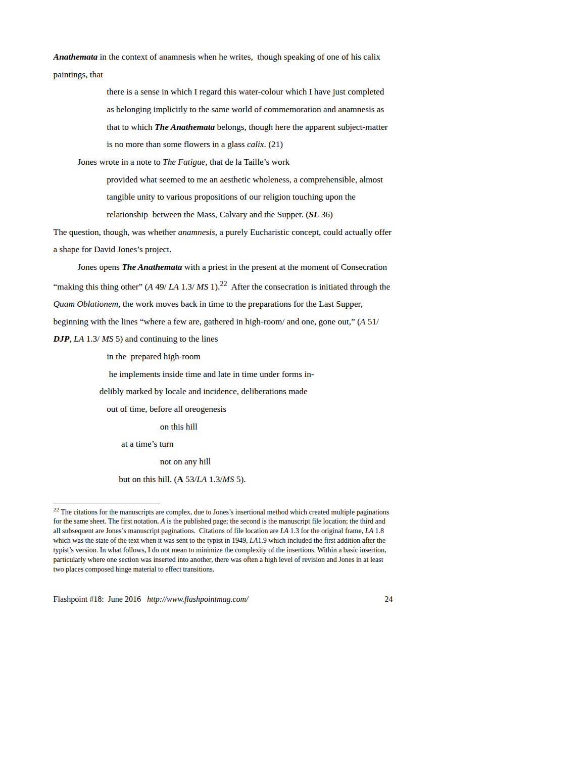Anathemata in the context of anamnesis when he writes, though speaking of one of his calix paintings, that
there is a sense in which I regard this water-colour which I have just completed as belonging implicitly to the same world of commemoration and anamnesis as that to which The Anathemata belongs, though here the apparent subject-matter is no more than some flowers in a glass calix. (21)
Jones wrote in a note to The Fatigue, that de la Taille’s work
provided what seemed to me an aesthetic wholeness, a comprehensible, almost tangible unity to various propositions of our religion touching upon the relationship between the Mass, Calvary and the Supper. (SL 36)
The question, though, was whether anamnesis, a purely Eucharistic concept, could actually offer a shape for David Jones’s project.
Jones opens The Anathemata with a priest in the present at the moment of Consecration “making this thing other” (A 49/ LA 1.3/ MS 1).22 After the consecration is initiated through the Quam Oblationem, the work moves back in time to the preparations for the Last Supper, beginning with the lines “where a few are, gathered in high-room/ and one, gone out,” (A 51/ DJP, LA 1.3/ MS 5) and continuing to the lines
in the prepared high-room
he implements inside time and late in time under forms in-
delibly marked by locale and incidence, deliberations made
out of time, before all oreogenesis
on this hill
at a time’s turn
not on any hill
but on this hill. (A 53/LA 1.3/MS 5).
22 The citations for the manuscripts are complex, due to Jones’s insertional method which created multiple paginations for the same sheet. The first notation, A is the published page; the second is the manuscript file location; the third and all subsequent are Jones’s manuscript paginations. Citations of file location are LA 1.3 for the original frame, LA 1.8 which was the state of the text when it was sent to the typist in 1949, LA1.9 which included the first addition after the typist’s version. In what follows, I do not mean to minimize the complexity of the insertions. Within a basic insertion, particularly where one section was inserted into another, there was often a high level of revision and Jones in at least two places composed hinge material to effect transitions.
Flashpoint #18: June 2016 http://www.flashpointmag.com/ 24